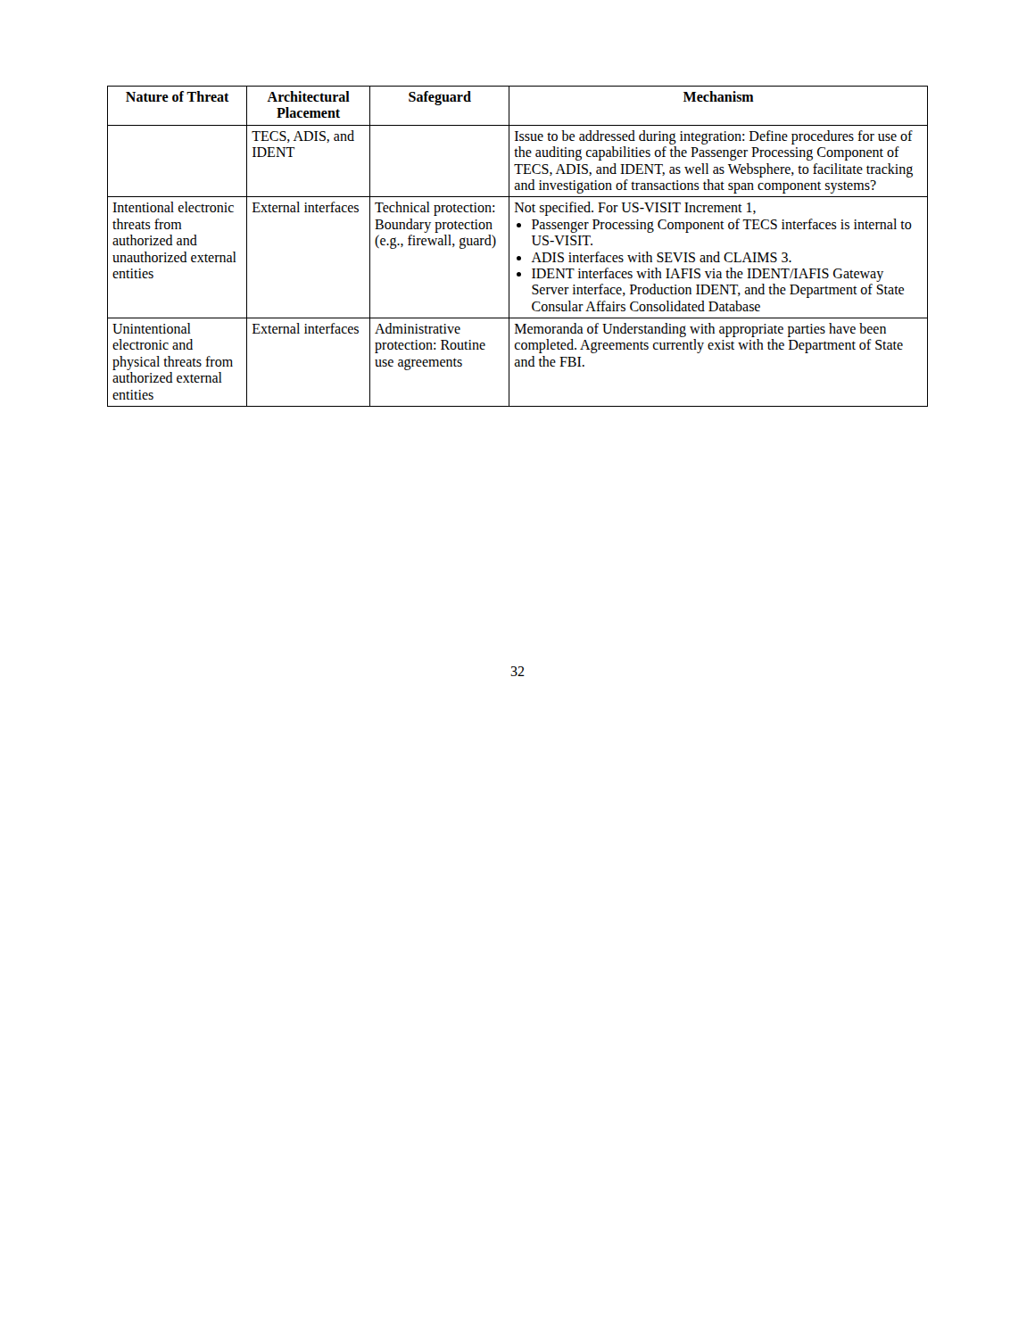| Nature of Threat | Architectural Placement | Safeguard | Mechanism |
| --- | --- | --- | --- |
| | TECS, ADIS, and IDENT | | Issue to be addressed during integration: Define procedures for use of the auditing capabilities of the Passenger Processing Component of TECS, ADIS, and IDENT, as well as Websphere, to facilitate tracking and investigation of transactions that span component systems? |
| Intentional electronic threats from authorized and unauthorized external entities | External interfaces | Technical protection: Boundary protection (e.g., firewall, guard) | Not specified. For US-VISIT Increment 1, Passenger Processing Component of TECS interfaces is internal to US-VISIT. ADIS interfaces with SEVIS and CLAIMS 3. IDENT interfaces with IAFIS via the IDENT/IAFIS Gateway Server interface, Production IDENT, and the Department of State Consular Affairs Consolidated Database |
| Unintentional electronic and physical threats from authorized external entities | External interfaces | Administrative protection: Routine use agreements | Memoranda of Understanding with appropriate parties have been completed. Agreements currently exist with the Department of State and the FBI. |
32